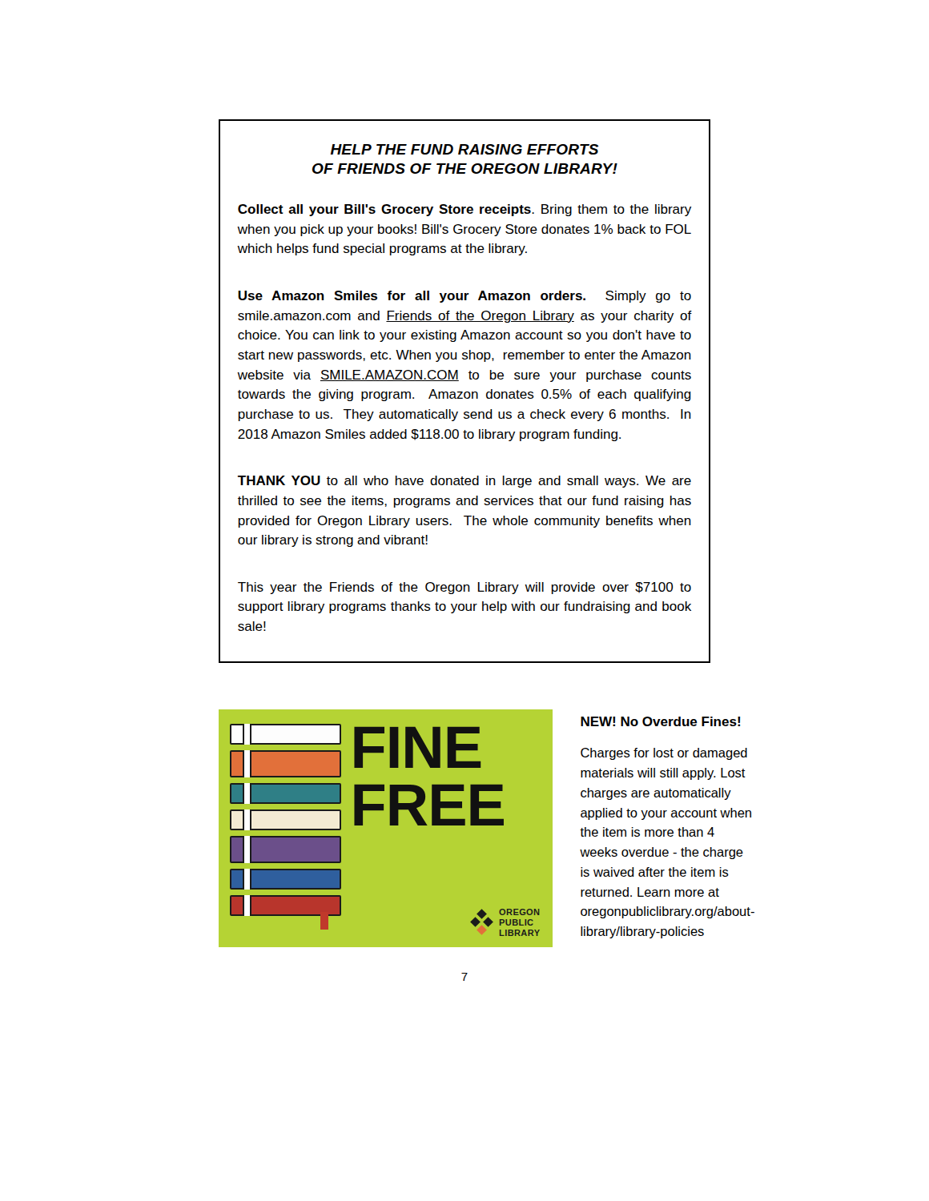HELP THE FUND RAISING EFFORTS
OF FRIENDS OF THE OREGON LIBRARY!
Collect all your Bill's Grocery Store receipts. Bring them to the library when you pick up your books! Bill's Grocery Store donates 1% back to FOL which helps fund special programs at the library.
Use Amazon Smiles for all your Amazon orders. Simply go to smile.amazon.com and Friends of the Oregon Library as your charity of choice. You can link to your existing Amazon account so you don't have to start new passwords, etc. When you shop, remember to enter the Amazon website via SMILE.AMAZON.COM to be sure your purchase counts towards the giving program. Amazon donates 0.5% of each qualifying purchase to us. They automatically send us a check every 6 months. In 2018 Amazon Smiles added $118.00 to library program funding.
THANK YOU to all who have donated in large and small ways. We are thrilled to see the items, programs and services that our fund raising has provided for Oregon Library users. The whole community benefits when our library is strong and vibrant!
This year the Friends of the Oregon Library will provide over $7100 to support library programs thanks to your help with our fundraising and book sale!
FINE
FREE
Oregon
Public
Library
NEW! No Overdue Fines!
Charges for lost or damaged materials will still apply. Lost charges are automatically applied to your account when the item is more than 4 weeks overdue - the charge is waived after the item is returned. Learn more at oregonpubliclibrary.org/about-library/library-policies
7